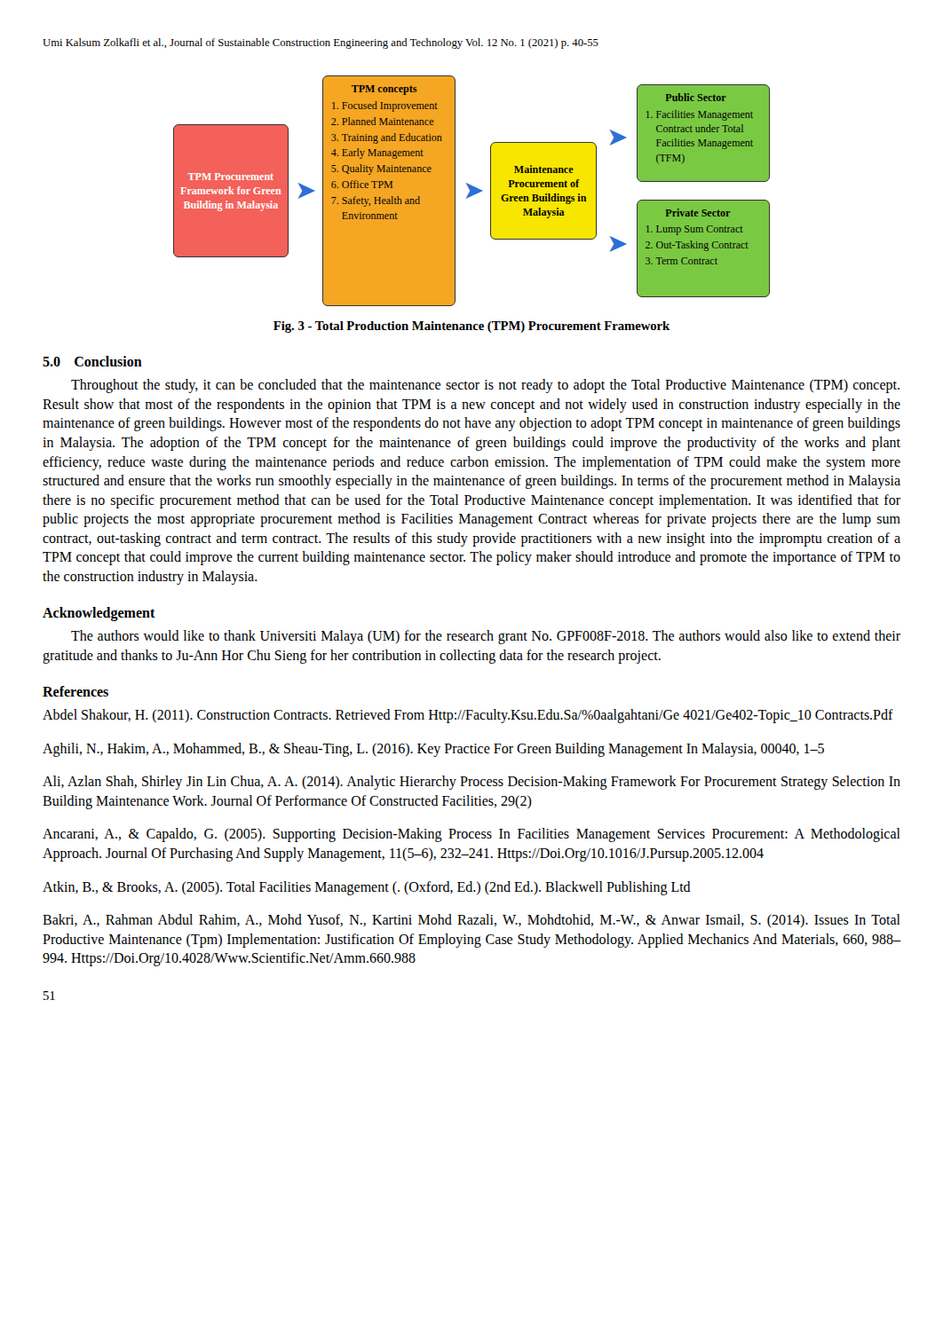Umi Kalsum Zolkafli et al., Journal of Sustainable Construction Engineering and Technology Vol. 12 No. 1 (2021) p. 40-55
TPM Procurement Framework for Green Building in Malaysia
➤
TPM concepts
Focused Improvement
Planned Maintenance
Training and Education
Early Management
Quality Maintenance
Office TPM
Safety, Health and Environment
➤
Maintenance Procurement of Green Buildings in Malaysia
➤ ➤
Public Sector
Facilities Management Contract under Total Facilities Management (TFM)
Private Sector
Lump Sum Contract
Out-Tasking Contract
Term Contract
Fig. 3 - Total Production Maintenance (TPM) Procurement Framework
5.0 Conclusion
Throughout the study, it can be concluded that the maintenance sector is not ready to adopt the Total Productive Maintenance (TPM) concept. Result show that most of the respondents in the opinion that TPM is a new concept and not widely used in construction industry especially in the maintenance of green buildings. However most of the respondents do not have any objection to adopt TPM concept in maintenance of green buildings in Malaysia. The adoption of the TPM concept for the maintenance of green buildings could improve the productivity of the works and plant efficiency, reduce waste during the maintenance periods and reduce carbon emission. The implementation of TPM could make the system more structured and ensure that the works run smoothly especially in the maintenance of green buildings. In terms of the procurement method in Malaysia there is no specific procurement method that can be used for the Total Productive Maintenance concept implementation. It was identified that for public projects the most appropriate procurement method is Facilities Management Contract whereas for private projects there are the lump sum contract, out-tasking contract and term contract. The results of this study provide practitioners with a new insight into the impromptu creation of a TPM concept that could improve the current building maintenance sector. The policy maker should introduce and promote the importance of TPM to the construction industry in Malaysia.
Acknowledgement
The authors would like to thank Universiti Malaya (UM) for the research grant No. GPF008F-2018. The authors would also like to extend their gratitude and thanks to Ju-Ann Hor Chu Sieng for her contribution in collecting data for the research project.
References
Abdel Shakour, H. (2011). Construction Contracts. Retrieved From Http://Faculty.Ksu.Edu.Sa/%0aalgahtani/Ge 4021/Ge402-Topic_10 Contracts.Pdf
Aghili, N., Hakim, A., Mohammed, B., & Sheau-Ting, L. (2016). Key Practice For Green Building Management In Malaysia, 00040, 1–5
Ali, Azlan Shah, Shirley Jin Lin Chua, A. A. (2014). Analytic Hierarchy Process Decision-Making Framework For Procurement Strategy Selection In Building Maintenance Work. Journal Of Performance Of Constructed Facilities, 29(2)
Ancarani, A., & Capaldo, G. (2005). Supporting Decision-Making Process In Facilities Management Services Procurement: A Methodological Approach. Journal Of Purchasing And Supply Management, 11(5–6), 232–241. Https://Doi.Org/10.1016/J.Pursup.2005.12.004
Atkin, B., & Brooks, A. (2005). Total Facilities Management (. (Oxford, Ed.) (2nd Ed.). Blackwell Publishing Ltd
Bakri, A., Rahman Abdul Rahim, A., Mohd Yusof, N., Kartini Mohd Razali, W., Mohdtohid, M.-W., & Anwar Ismail, S. (2014). Issues In Total Productive Maintenance (Tpm) Implementation: Justification Of Employing Case Study Methodology. Applied Mechanics And Materials, 660, 988–994. Https://Doi.Org/10.4028/Www.Scientific.Net/Amm.660.988
51